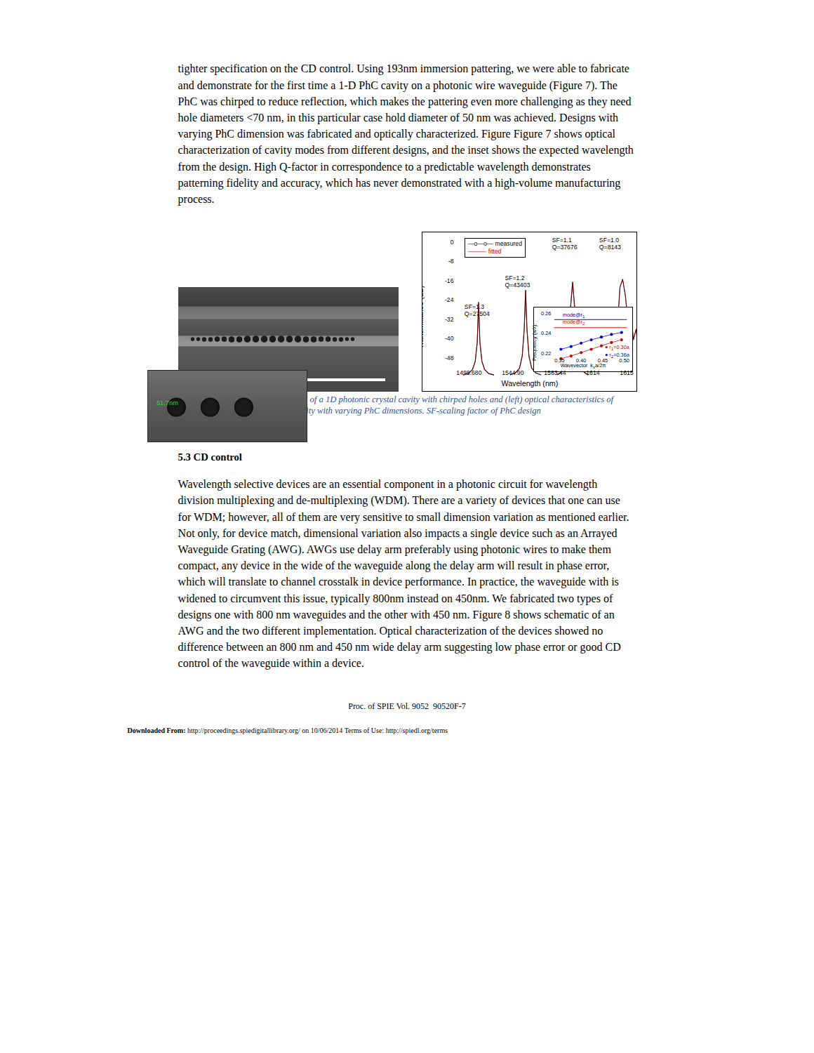tighter specification on the CD control. Using 193nm immersion pattering, we were able to fabricate and demonstrate for the first time a 1-D PhC cavity on a photonic wire waveguide (Figure 7). The PhC was chirped to reduce reflection, which makes the pattering even more challenging as they need hole diameters <70 nm, in this particular case hold diameter of 50 nm was achieved. Designs with varying PhC dimension was fabricated and optically characterized. Figure Figure 7 shows optical characterization of cavity modes from different designs, and the inset shows the expected wavelength from the design. High Q-factor in correspondence to a predictable wavelength demonstrates patterning fidelity and accuracy, which has never demonstrated with a high-volume manufacturing process.
51.7nm
Transmittance (dB)
0
-8
-16
-24
-32
-40
-48
measured
fitted
SF=1.3
Q=27504
SF=1.2
Q=43403
SF=1.1
Q=37676
SF=1.0
Q=8143
Frequency (a/λ)
0.26
0.24
0.22
mode@r1
mode@r2
● r1=0.30a
● r2=0.36a
0.35
0.40
0.45
0.50
Wavevector kxa/2π
1498.680
1544.90
1583.44
1614
1615
Wavelength (nm)
Figure 7 (left) Top-down SEM of a 1D photonic crystal cavity with chirped holes and (left) optical characteristics of nano-cavity with varying PhC dimensions. SF-scaling factor of PhC design
5.3 CD control
Wavelength selective devices are an essential component in a photonic circuit for wavelength division multiplexing and de-multiplexing (WDM). There are a variety of devices that one can use for WDM; however, all of them are very sensitive to small dimension variation as mentioned earlier. Not only, for device match, dimensional variation also impacts a single device such as an Arrayed Waveguide Grating (AWG). AWGs use delay arm preferably using photonic wires to make them compact, any device in the wide of the waveguide along the delay arm will result in phase error, which will translate to channel crosstalk in device performance. In practice, the waveguide with is widened to circumvent this issue, typically 800nm instead on 450nm. We fabricated two types of designs one with 800 nm waveguides and the other with 450 nm. Figure 8 shows schematic of an AWG and the two different implementation. Optical characterization of the devices showed no difference between an 800 nm and 450 nm wide delay arm suggesting low phase error or good CD control of the waveguide within a device.
Proc. of SPIE Vol. 9052 90520F-7
Downloaded From: http://proceedings.spiedigitallibrary.org/ on 10/06/2014 Terms of Use: http://spiedl.org/terms